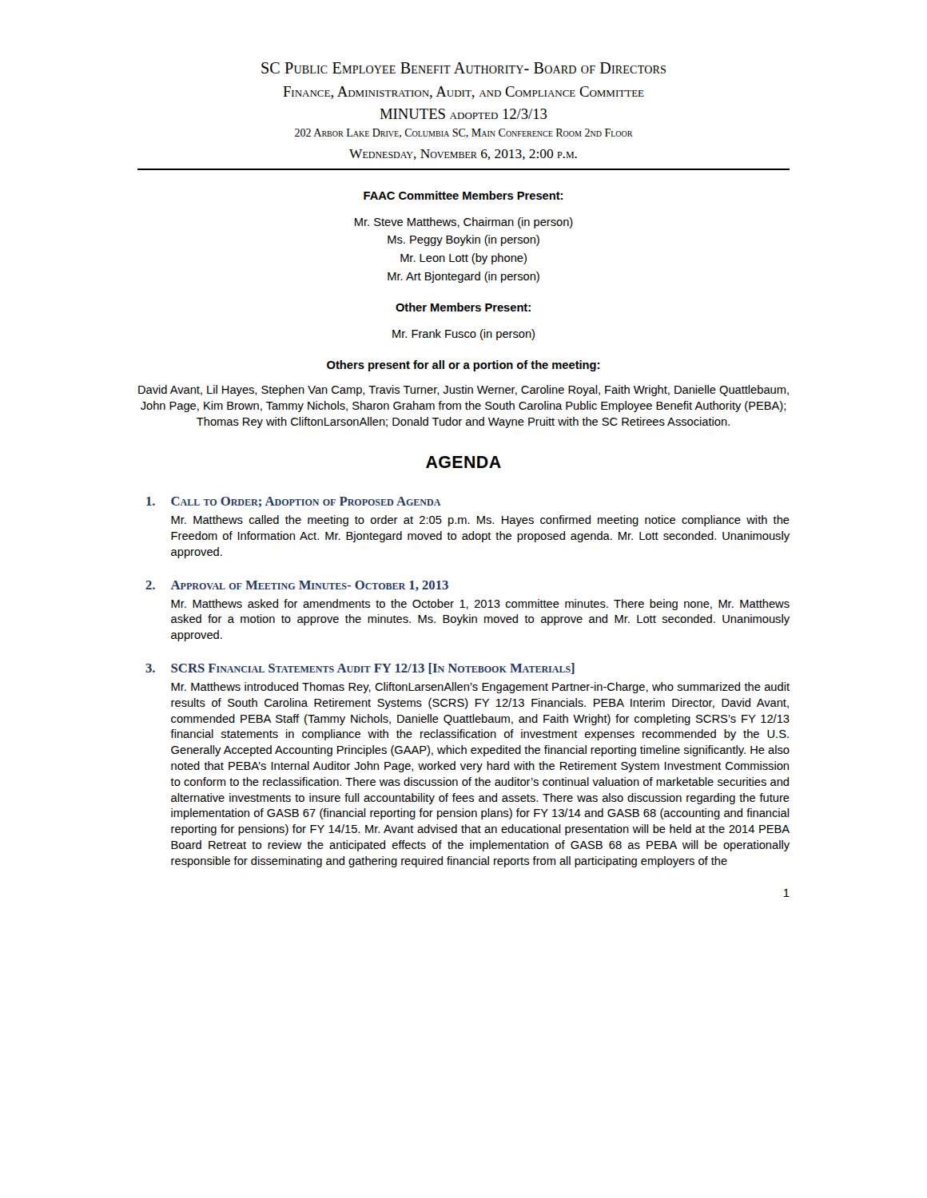SC Public Employee Benefit Authority‑ Board of Directors
Finance, Administration, Audit, and Compliance Committee
MINUTES adopted 12/3/13
202 Arbor Lake Drive, Columbia SC, Main Conference Room 2nd Floor
Wednesday, November 6, 2013, 2:00 p.m.
FAAC Committee Members Present:
Mr. Steve Matthews, Chairman (in person)
Ms. Peggy Boykin (in person)
Mr. Leon Lott (by phone)
Mr. Art Bjontegard (in person)
Other Members Present:
Mr. Frank Fusco (in person)
Others present for all or a portion of the meeting:
David Avant, Lil Hayes, Stephen Van Camp, Travis Turner, Justin Werner, Caroline Royal, Faith Wright, Danielle Quattlebaum, John Page, Kim Brown, Tammy Nichols, Sharon Graham from the South Carolina Public Employee Benefit Authority (PEBA); Thomas Rey with CliftonLarsonAllen; Donald Tudor and Wayne Pruitt with the SC Retirees Association.
AGENDA
Call to Order; Adoption of Proposed Agenda
Mr. Matthews called the meeting to order at 2:05 p.m. Ms. Hayes confirmed meeting notice compliance with the Freedom of Information Act. Mr. Bjontegard moved to adopt the proposed agenda. Mr. Lott seconded. Unanimously approved.
Approval of Meeting Minutes‑ October 1, 2013
Mr. Matthews asked for amendments to the October 1, 2013 committee minutes. There being none, Mr. Matthews asked for a motion to approve the minutes. Ms. Boykin moved to approve and Mr. Lott seconded. Unanimously approved.
SCRS Financial Statements Audit FY 12/13 [In Notebook Materials]
Mr. Matthews introduced Thomas Rey, CliftonLarsenAllen’s Engagement Partner-in-Charge, who summarized the audit results of South Carolina Retirement Systems (SCRS) FY 12/13 Financials. PEBA Interim Director, David Avant, commended PEBA Staff (Tammy Nichols, Danielle Quattlebaum, and Faith Wright) for completing SCRS’s FY 12/13 financial statements in compliance with the reclassification of investment expenses recommended by the U.S. Generally Accepted Accounting Principles (GAAP), which expedited the financial reporting timeline significantly. He also noted that PEBA’s Internal Auditor John Page, worked very hard with the Retirement System Investment Commission to conform to the reclassification. There was discussion of the auditor’s continual valuation of marketable securities and alternative investments to insure full accountability of fees and assets. There was also discussion regarding the future implementation of GASB 67 (financial reporting for pension plans) for FY 13/14 and GASB 68 (accounting and financial reporting for pensions) for FY 14/15. Mr. Avant advised that an educational presentation will be held at the 2014 PEBA Board Retreat to review the anticipated effects of the implementation of GASB 68 as PEBA will be operationally responsible for disseminating and gathering required financial reports from all participating employers of the
1